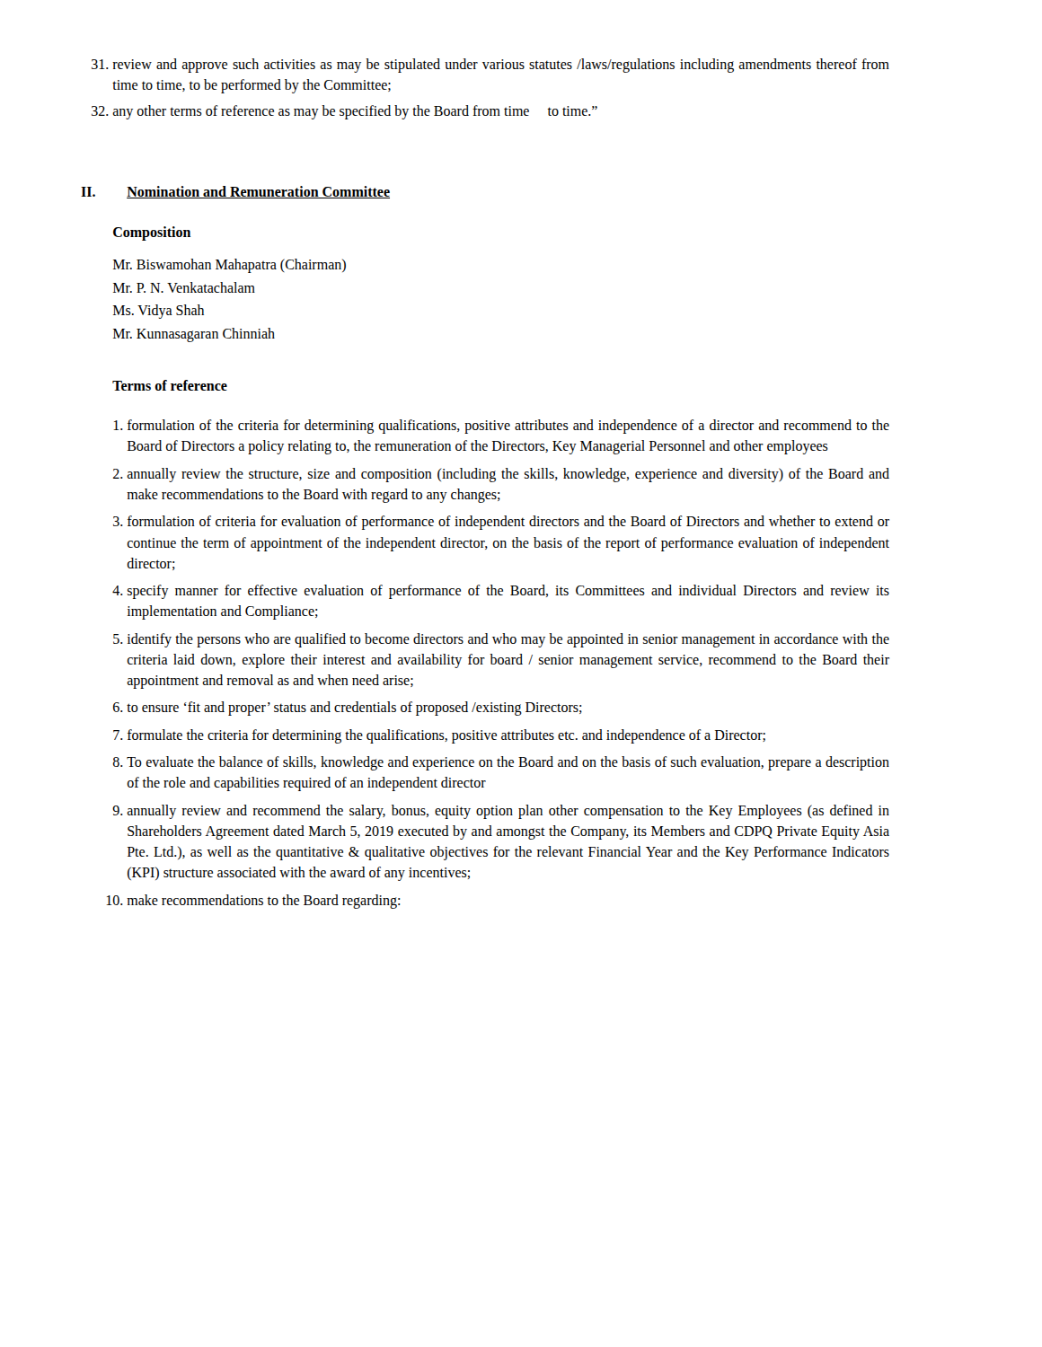review and approve such activities as may be stipulated under various statutes /laws/regulations including amendments thereof from time to time, to be performed by the Committee;
any other terms of reference as may be specified by the Board from time to time.”
II. Nomination and Remuneration Committee
Composition
Mr. Biswamohan Mahapatra (Chairman)
Mr. P. N. Venkatachalam
Ms. Vidya Shah
Mr. Kunnasagaran Chinniah
Terms of reference
formulation of the criteria for determining qualifications, positive attributes and independence of a director and recommend to the Board of Directors a policy relating to, the remuneration of the Directors, Key Managerial Personnel and other employees
annually review the structure, size and composition (including the skills, knowledge, experience and diversity) of the Board and make recommendations to the Board with regard to any changes;
formulation of criteria for evaluation of performance of independent directors and the Board of Directors and whether to extend or continue the term of appointment of the independent director, on the basis of the report of performance evaluation of independent director;
specify manner for effective evaluation of performance of the Board, its Committees and individual Directors and review its implementation and Compliance;
identify the persons who are qualified to become directors and who may be appointed in senior management in accordance with the criteria laid down, explore their interest and availability for board / senior management service, recommend to the Board their appointment and removal as and when need arise;
to ensure ‘fit and proper’ status and credentials of proposed /existing Directors;
formulate the criteria for determining the qualifications, positive attributes etc. and independence of a Director;
To evaluate the balance of skills, knowledge and experience on the Board and on the basis of such evaluation, prepare a description of the role and capabilities required of an independent director
annually review and recommend the salary, bonus, equity option plan other compensation to the Key Employees (as defined in Shareholders Agreement dated March 5, 2019 executed by and amongst the Company, its Members and CDPQ Private Equity Asia Pte. Ltd.), as well as the quantitative & qualitative objectives for the relevant Financial Year and the Key Performance Indicators (KPI) structure associated with the award of any incentives;
make recommendations to the Board regarding: